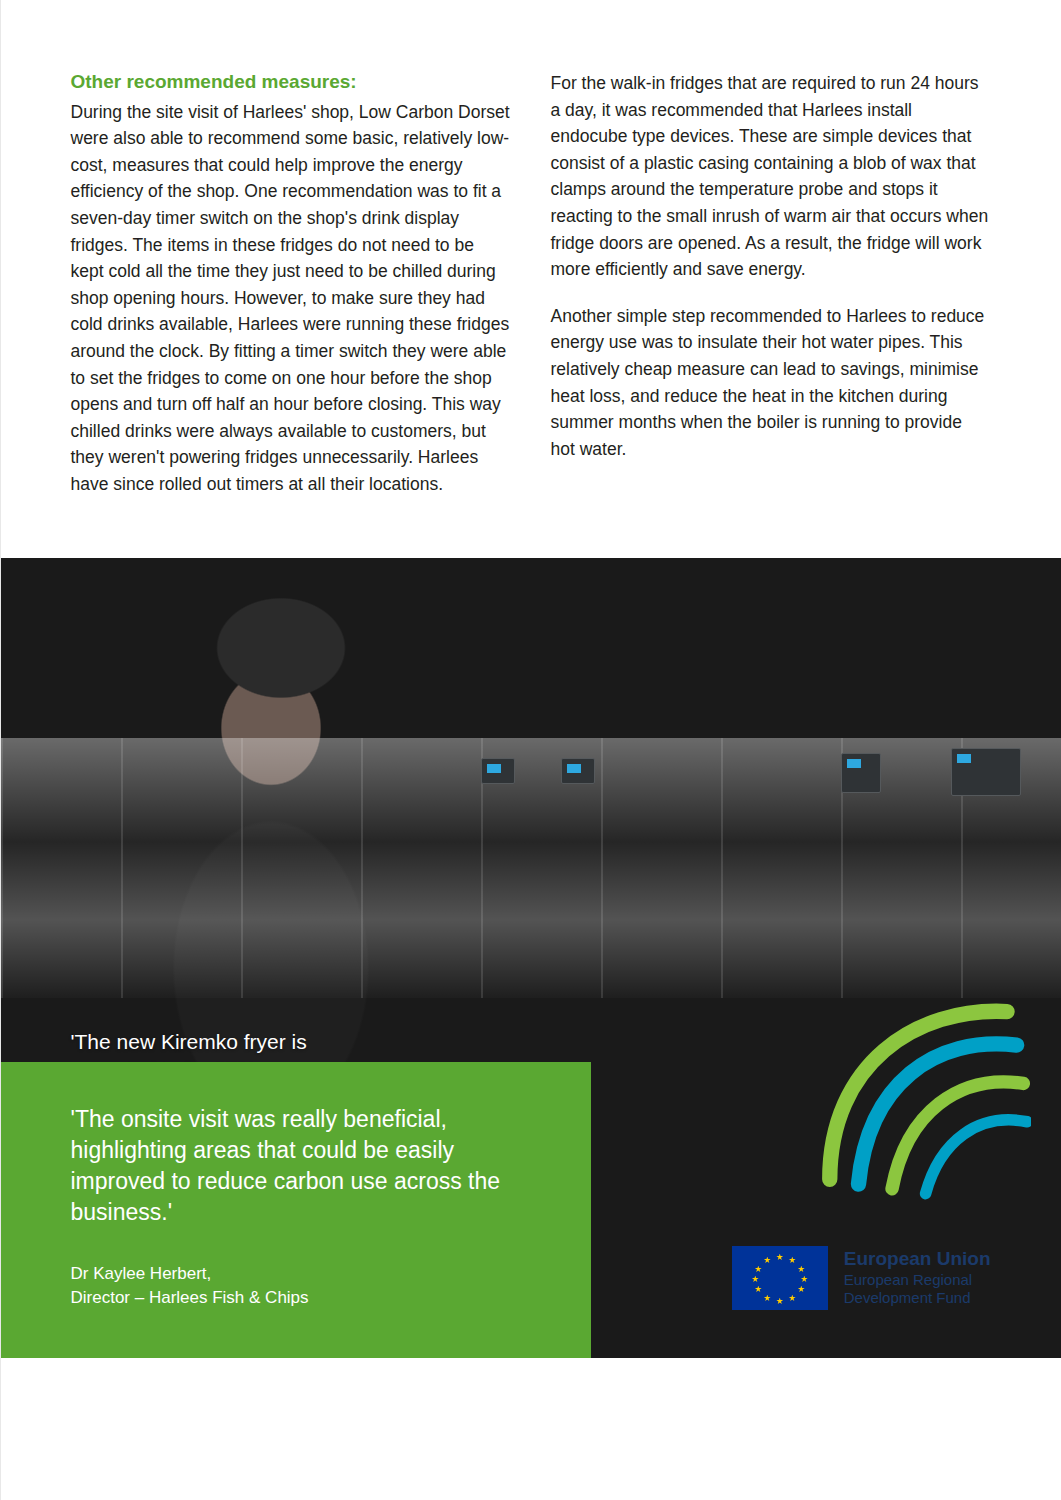Other recommended measures:
During the site visit of Harlees' shop, Low Carbon Dorset were also able to recommend some basic, relatively low-cost, measures that could help improve the energy efficiency of the shop. One recommendation was to fit a seven-day timer switch on the shop's drink display fridges. The items in these fridges do not need to be kept cold all the time they just need to be chilled during shop opening hours. However, to make sure they had cold drinks available, Harlees were running these fridges around the clock. By fitting a timer switch they were able to set the fridges to come on one hour before the shop opens and turn off half an hour before closing. This way chilled drinks were always available to customers, but they weren't powering fridges unnecessarily. Harlees have since rolled out timers at all their locations.
For the walk-in fridges that are required to run 24 hours a day, it was recommended that Harlees install endocube type devices. These are simple devices that consist of a plastic casing containing a blob of wax that clamps around the temperature probe and stops it reacting to the small inrush of warm air that occurs when fridge doors are opened. As a result, the fridge will work more efficiently and save energy.
Another simple step recommended to Harlees to reduce energy use was to insulate their hot water pipes. This relatively cheap measure can lead to savings, minimise heat loss, and reduce the heat in the kitchen during summer months when the boiler is running to provide hot water.
'The new Kiremko fryer is expected to be 25% more efficient than the fryer it has replaced'
'The onsite visit was really beneficial, highlighting areas that could be easily improved to reduce carbon use across the business.'
Dr Kaylee Herbert,
Director – Harlees Fish & Chips
European Union European Regional Development Fund